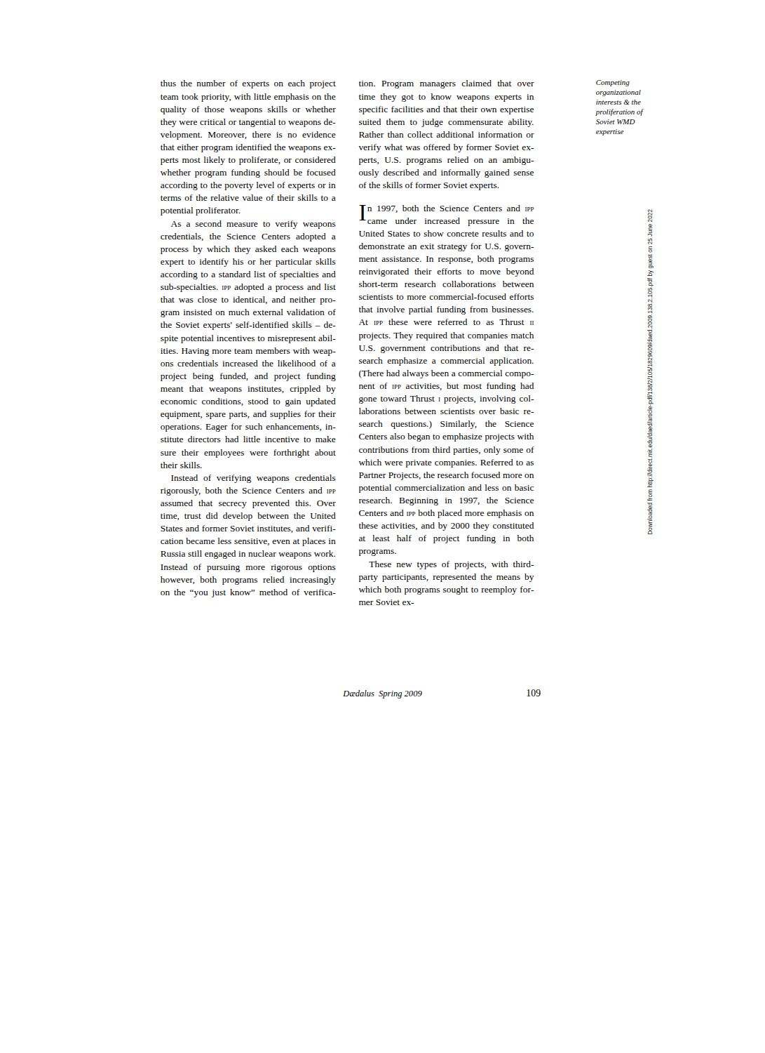Competing organiza­tional in­terests & the prolif­eration of Soviet WMD expertise
Downloaded from http://direct.mit.edu/daed/article-pdf/138/2/105/1829609/daed.2009.138.2.105.pdf by guest on 25 June 2022
thus the number of experts on each project team took priority, with little emphasis on the quality of those weapons skills or whether they were critical or tangential to weapons development. Moreover, there is no evidence that either program identified the weapons experts most likely to proliferate, or considered whether program funding should be focused according to the poverty level of experts or in terms of the relative value of their skills to a potential proliferator.
As a second measure to verify weapons credentials, the Science Centers adopted a process by which they asked each weapons expert to identify his or her particular skills according to a standard list of specialties and sub-specialties. ipp adopted a process and list that was close to identical, and neither program insisted on much external validation of the Soviet experts' self-identified skills – despite potential incentives to misrepresent abilities. Having more team members with weapons credentials increased the likelihood of a project being funded, and project funding meant that weapons institutes, crippled by economic conditions, stood to gain updated equipment, spare parts, and supplies for their operations. Eager for such enhancements, institute directors had little incentive to make sure their employees were forthright about their skills.
Instead of verifying weapons credentials rigorously, both the Science Centers and ipp assumed that secrecy prevented this. Over time, trust did develop between the United States and former Soviet institutes, and verification became less sensitive, even at places in Russia still engaged in nuclear weapons work. Instead of pursuing more rigorous options however, both programs relied increasingly on the “you just know” method of verification. Program managers claimed that over time they got to know weapons experts in specific facilities and that their own expertise suited them to judge commensurate ability. Rather than collect additional information or verify what was offered by former Soviet experts, U.S. programs relied on an ambiguously described and informally gained sense of the skills of former Soviet experts.
In 1997, both the Science Centers and ipp came under increased pressure in the United States to show concrete results and to demonstrate an exit strategy for U.S. government assistance. In response, both programs reinvigorated their efforts to move beyond short-term research collaborations between scientists to more commercial-focused efforts that involve partial funding from businesses. At ipp these were referred to as Thrust ii projects. They required that companies match U.S. government contributions and that research emphasize a commercial application. (There had always been a commercial component of ipp activities, but most funding had gone toward Thrust i projects, involving collaborations between scientists over basic research questions.) Similarly, the Science Centers also began to emphasize projects with contributions from third parties, only some of which were private companies. Referred to as Partner Projects, the research focused more on potential commercialization and less on basic research. Beginning in 1997, the Science Centers and ipp both placed more emphasis on these activities, and by 2000 they constituted at least half of project funding in both programs.
These new types of projects, with third-party participants, represented the means by which both programs sought to reemploy former Soviet ex-
Dædalus Spring 2009 109